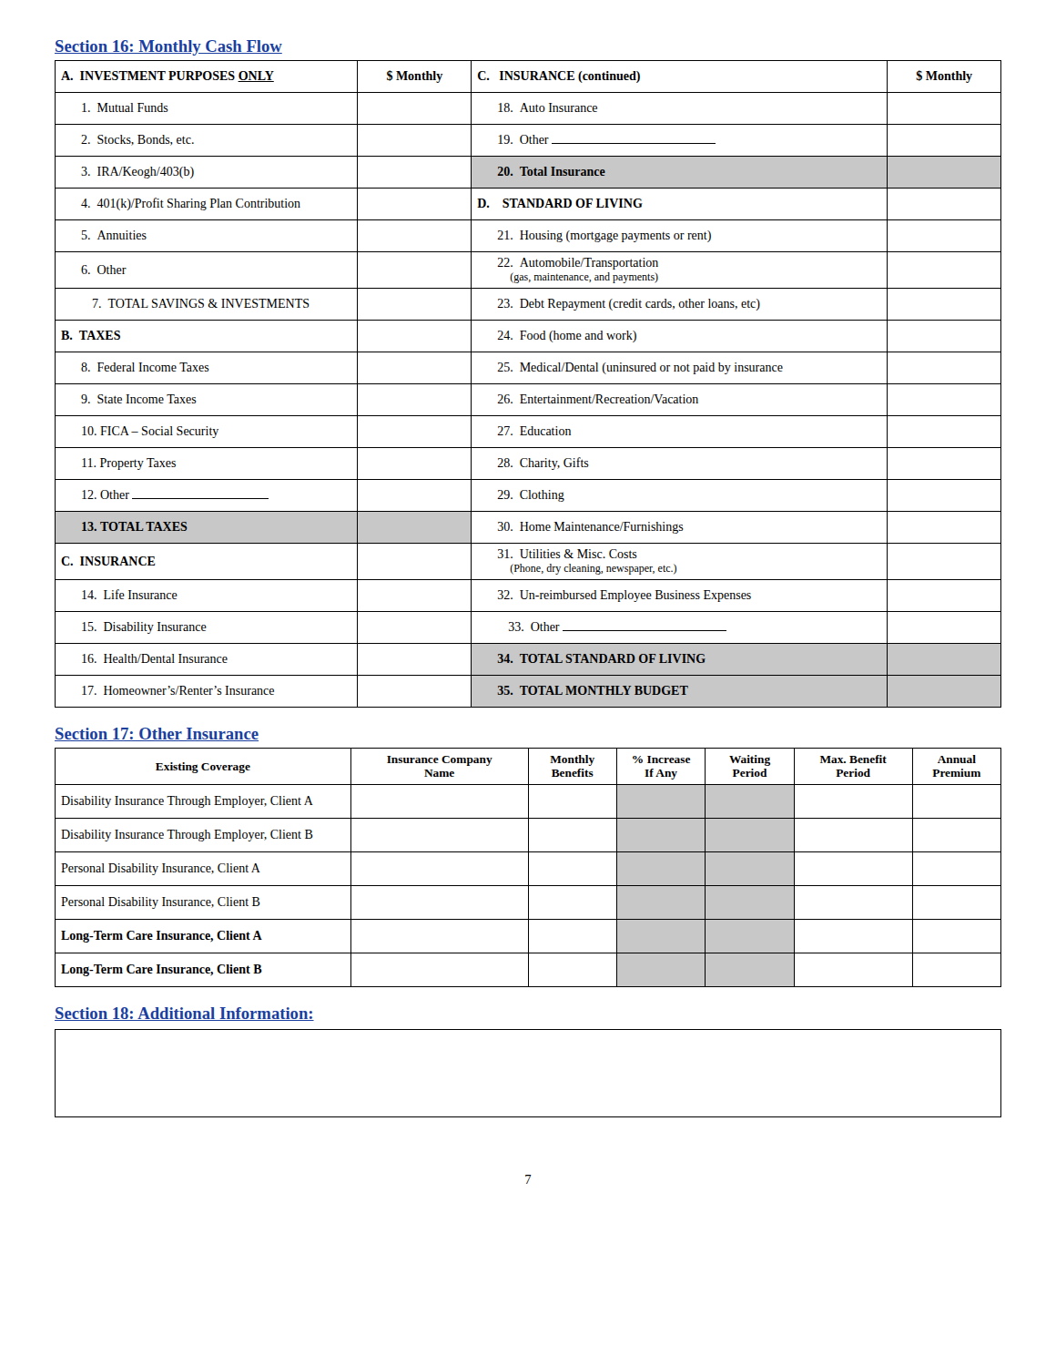Section 16: Monthly Cash Flow
| A. INVESTMENT PURPOSES ONLY | $ Monthly | C. INSURANCE (continued) | $ Monthly |
| 1. Mutual Funds | | 18. Auto Insurance | |
| 2. Stocks, Bonds, etc. | | 19. Other | |
| 3. IRA/Keogh/403(b) | | 20. Total Insurance | |
| 4. 401(k)/Profit Sharing Plan Contribution | | D. STANDARD OF LIVING | |
| 5. Annuities | | 21. Housing (mortgage payments or rent) | |
| 6. Other | | 22. Automobile/Transportation (gas, maintenance, and payments) | |
| 7. TOTAL SAVINGS & INVESTMENTS | | 23. Debt Repayment (credit cards, other loans, etc) | |
| B. TAXES | | 24. Food (home and work) | |
| 8. Federal Income Taxes | | 25. Medical/Dental (uninsured or not paid by insurance | |
| 9. State Income Taxes | | 26. Entertainment/Recreation/Vacation | |
| 10. FICA – Social Security | | 27. Education | |
| 11. Property Taxes | | 28. Charity, Gifts | |
| 12. Other | | 29. Clothing | |
| 13. TOTAL TAXES | | 30. Home Maintenance/Furnishings | |
| C. INSURANCE | | 31. Utilities & Misc. Costs (Phone, dry cleaning, newspaper, etc.) | |
| 14. Life Insurance | | 32. Un-reimbursed Employee Business Expenses | |
| 15. Disability Insurance | | 33. Other | |
| 16. Health/Dental Insurance | | 34. TOTAL STANDARD OF LIVING | |
| 17. Homeowner’s/Renter’s Insurance | | 35. TOTAL MONTHLY BUDGET | |
Section 17: Other Insurance
| Existing Coverage | Insurance Company Name | Monthly Benefits | % Increase If Any | Waiting Period | Max. Benefit Period | Annual Premium |
| --- | --- | --- | --- | --- | --- | --- |
| Disability Insurance Through Employer, Client A | | | | | | |
| Disability Insurance Through Employer, Client B | | | | | | |
| Personal Disability Insurance, Client A | | | | | | |
| Personal Disability Insurance, Client B | | | | | | |
| Long-Term Care Insurance, Client A | | | | | | |
| Long-Term Care Insurance, Client B | | | | | | |
Section 18: Additional Information:
7